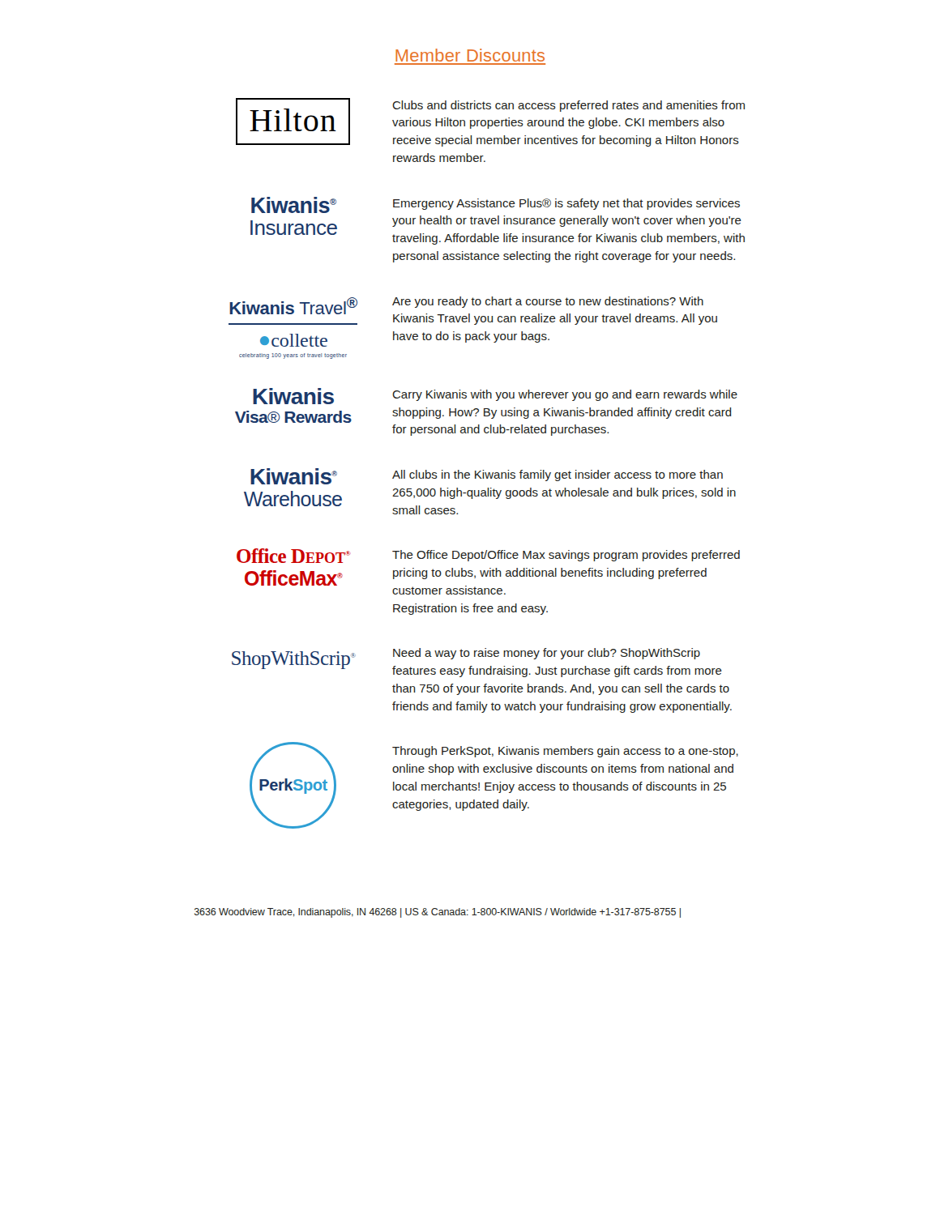Member Discounts
| Hilton | Clubs and districts can access preferred rates and amenities from various Hilton properties around the globe. CKI members also receive special member incentives for becoming a Hilton Honors rewards member. |
| Kiwanis ® Insurance | Emergency Assistance Plus® is safety net that provides services your health or travel insurance generally won't cover when you're traveling. Affordable life insurance for Kiwanis club members, with personal assistance selecting the right coverage for your needs. |
| Kiwanis Travel ® ● collette celebrating 100 years of travel together | Are you ready to chart a course to new destinations? With Kiwanis Travel you can realize all your travel dreams. All you have to do is pack your bags. |
| Kiwanis Visa ® Rewards | Carry Kiwanis with you wherever you go and earn rewards while shopping. How? By using a Kiwanis-branded affinity credit card for personal and club-related purchases. |
| Kiwanis ® Warehouse | All clubs in the Kiwanis family get insider access to more than 265,000 high-quality goods at wholesale and bulk prices, sold in small cases. |
| Office Depot ® OfficeMax ® | The Office Depot/Office Max savings program provides preferred pricing to clubs, with additional benefits including preferred customer assistance. Registration is free and easy. |
| ShopWithScrip ® | Need a way to raise money for your club? ShopWithScrip features easy fundraising. Just purchase gift cards from more than 750 of your favorite brands. And, you can sell the cards to friends and family to watch your fundraising grow exponentially. |
| Perk Spot | Through PerkSpot, Kiwanis members gain access to a one-stop, online shop with exclusive discounts on items from national and local merchants! Enjoy access to thousands of discounts in 25 categories, updated daily. |
3636 Woodview Trace, Indianapolis, IN 46268 | US & Canada: 1-800-KIWANIS / Worldwide +1-317-875-8755 |